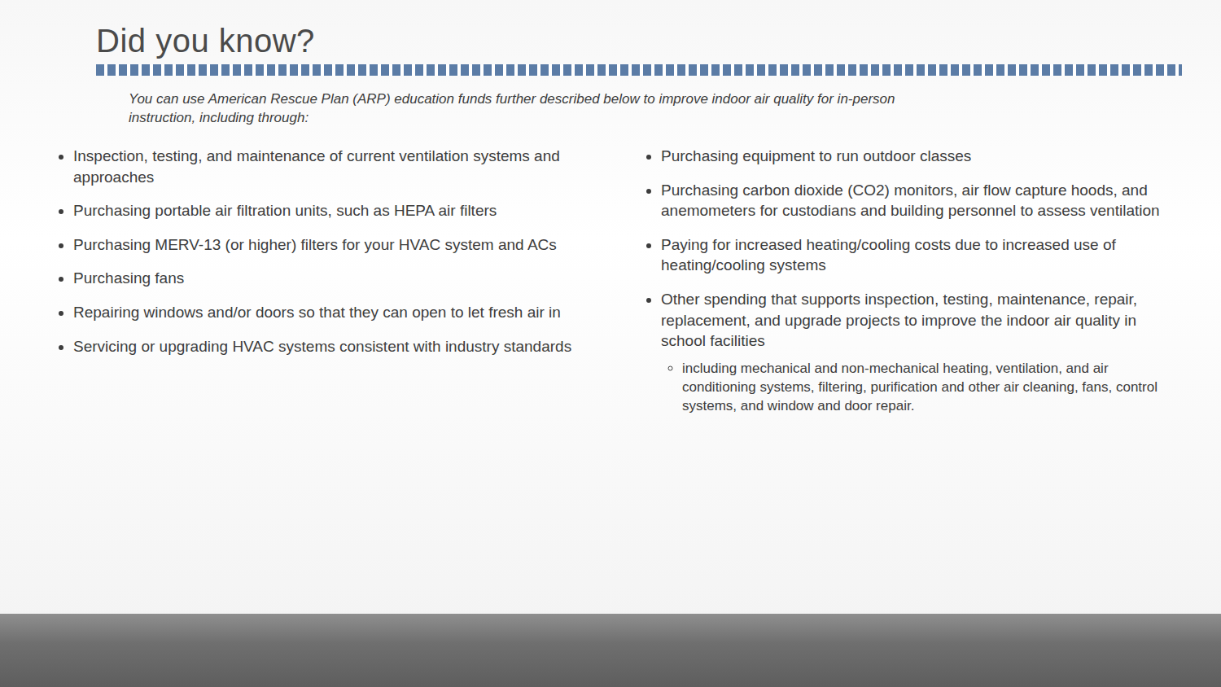Did you know?
You can use American Rescue Plan (ARP) education funds further described below to improve indoor air quality for in-person instruction, including through:
Inspection, testing, and maintenance of current ventilation systems and approaches
Purchasing portable air filtration units, such as HEPA air filters
Purchasing MERV-13 (or higher) filters for your HVAC system and ACs
Purchasing fans
Repairing windows and/or doors so that they can open to let fresh air in
Servicing or upgrading HVAC systems consistent with industry standards
Purchasing equipment to run outdoor classes
Purchasing carbon dioxide (CO2) monitors, air flow capture hoods, and anemometers for custodians and building personnel to assess ventilation
Paying for increased heating/cooling costs due to increased use of heating/cooling systems
Other spending that supports inspection, testing, maintenance, repair, replacement, and upgrade projects to improve the indoor air quality in school facilities
including mechanical and non-mechanical heating, ventilation, and air conditioning systems, filtering, purification and other air cleaning, fans, control systems, and window and door repair.